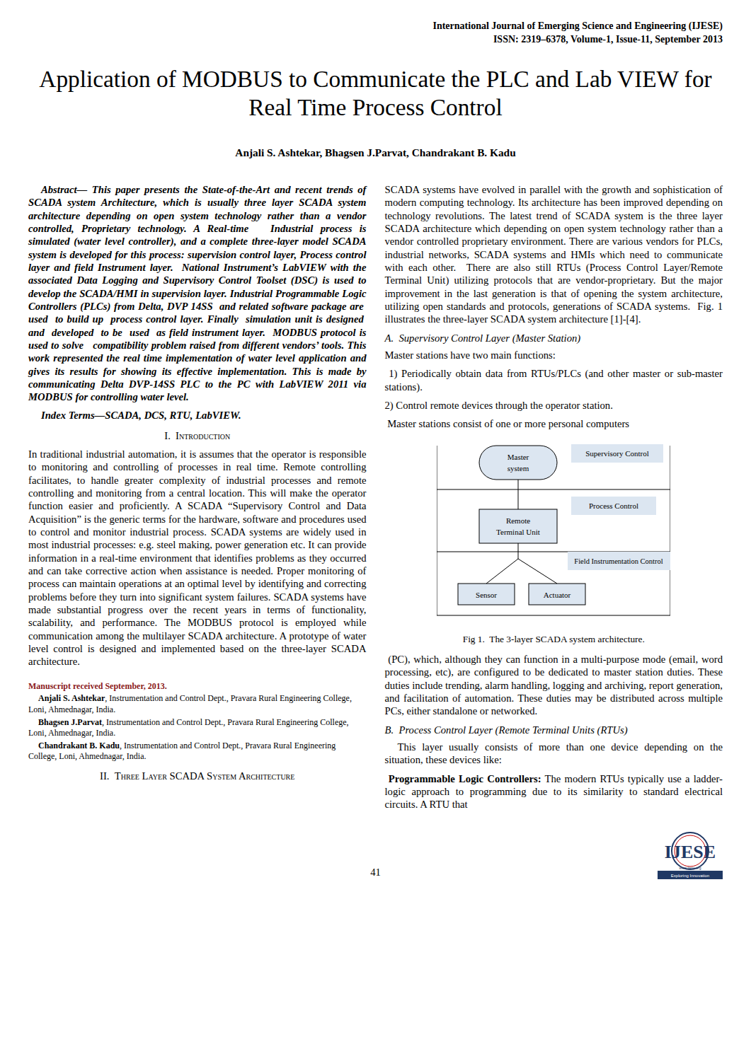International Journal of Emerging Science and Engineering (IJESE)
ISSN: 2319–6378, Volume-1, Issue-11, September 2013
Application of MODBUS to Communicate the PLC and Lab VIEW for Real Time Process Control
Anjali S. Ashtekar, Bhagsen J.Parvat, Chandrakant B. Kadu
Abstract— This paper presents the State-of-the-Art and recent trends of SCADA system Architecture, which is usually three layer SCADA system architecture depending on open system technology rather than a vendor controlled, Proprietary technology. A Real-time Industrial process is simulated (water level controller), and a complete three-layer model SCADA system is developed for this process: supervision control layer, Process control layer and field Instrument layer. National Instrument’s LabVIEW with the associated Data Logging and Supervisory Control Toolset (DSC) is used to develop the SCADA/HMI in supervision layer. Industrial Programmable Logic Controllers (PLCs) from Delta, DVP 14SS and related software package are used to build up process control layer. Finally simulation unit is designed and developed to be used as field instrument layer. MODBUS protocol is used to solve compatibility problem raised from different vendors’ tools. This work represented the real time implementation of water level application and gives its results for showing its effective implementation. This is made by communicating Delta DVP-14SS PLC to the PC with LabVIEW 2011 via MODBUS for controlling water level.
Index Terms—SCADA, DCS, RTU, LabVIEW.
I. Introduction
In traditional industrial automation, it is assumes that the operator is responsible to monitoring and controlling of processes in real time. Remote controlling facilitates, to handle greater complexity of industrial processes and remote controlling and monitoring from a central location. This will make the operator function easier and proficiently. A SCADA “Supervisory Control and Data Acquisition” is the generic terms for the hardware, software and procedures used to control and monitor industrial process. SCADA systems are widely used in most industrial processes: e.g. steel making, power generation etc. It can provide information in a real-time environment that identifies problems as they occurred and can take corrective action when assistance is needed. Proper monitoring of process can maintain operations at an optimal level by identifying and correcting problems before they turn into significant system failures. SCADA systems have made substantial progress over the recent years in terms of functionality, scalability, and performance. The MODBUS protocol is employed while communication among the multilayer SCADA architecture. A prototype of water level control is designed and implemented based on the three-layer SCADA architecture.
Manuscript received September, 2013.
Anjali S. Ashtekar, Instrumentation and Control Dept., Pravara Rural Engineering College, Loni, Ahmednagar, India.
Bhagsen J.Parvat, Instrumentation and Control Dept., Pravara Rural Engineering College, Loni, Ahmednagar, India.
Chandrakant B. Kadu, Instrumentation and Control Dept., Pravara Rural Engineering College, Loni, Ahmednagar, India.
II. Three Layer SCADA System Architecture
SCADA systems have evolved in parallel with the growth and sophistication of modern computing technology. Its architecture has been improved depending on technology revolutions. The latest trend of SCADA system is the three layer SCADA architecture which depending on open system technology rather than a vendor controlled proprietary environment. There are various vendors for PLCs, industrial networks, SCADA systems and HMIs which need to communicate with each other. There are also still RTUs (Process Control Layer/Remote Terminal Unit) utilizing protocols that are vendor-proprietary. But the major improvement in the last generation is that of opening the system architecture, utilizing open standards and protocols, generations of SCADA systems. Fig. 1 illustrates the three-layer SCADA system architecture [1]-[4].
A. Supervisory Control Layer (Master Station)
Master stations have two main functions:
1) Periodically obtain data from RTUs/PLCs (and other master or sub-master stations).
2) Control remote devices through the operator station.
Master stations consist of one or more personal computers
Master system Supervisory Control Remote Terminal Unit Process Control Field Instrumentation Control Sensor Actuator
Fig 1. The 3-layer SCADA system architecture.
(PC), which, although they can function in a multi-purpose mode (email, word processing, etc), are configured to be dedicated to master station duties. These duties include trending, alarm handling, logging and archiving, report generation, and facilitation of automation. These duties may be distributed across multiple PCs, either standalone or networked.
B. Process Control Layer (Remote Terminal Units (RTUs)
This layer usually consists of more than one device depending on the situation, these devices like:
Programmable Logic Controllers: The modern RTUs typically use a ladder-logic approach to programming due to its similarity to standard electrical circuits. A RTU that
41
IJESE Exploring Innovation www.ijese.org